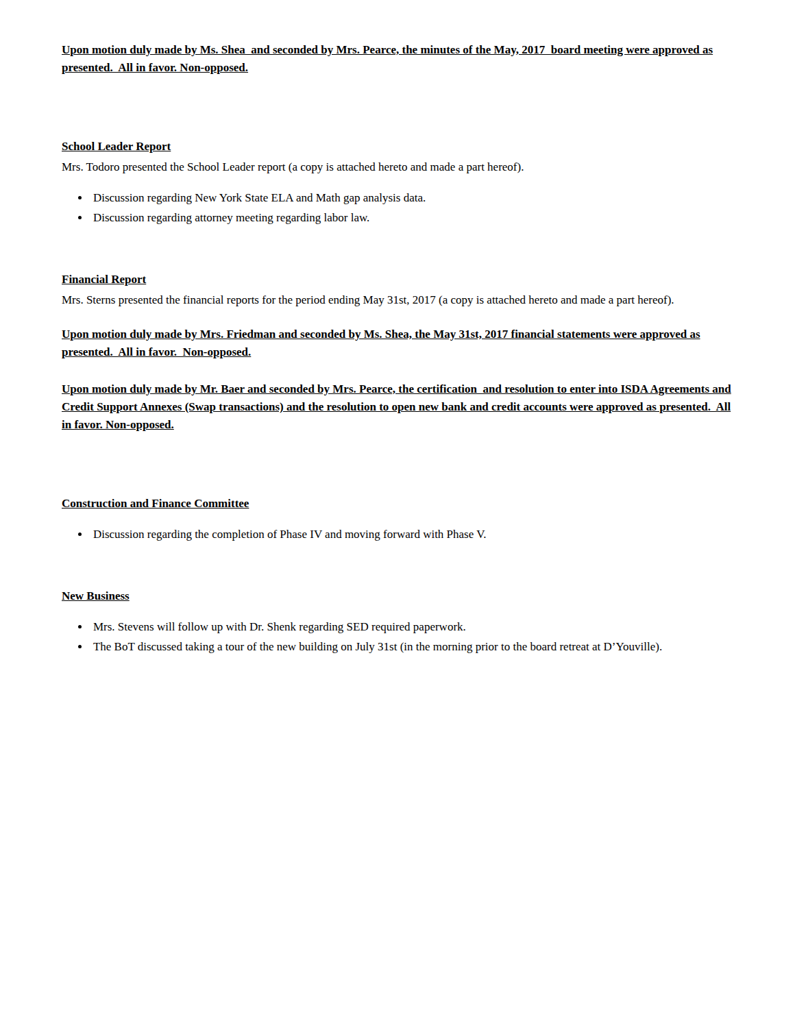Upon motion duly made by Ms. Shea and seconded by Mrs. Pearce, the minutes of the May, 2017 board meeting were approved as presented. All in favor. Non-opposed.
School Leader Report
Mrs. Todoro presented the School Leader report (a copy is attached hereto and made a part hereof).
Discussion regarding New York State ELA and Math gap analysis data.
Discussion regarding attorney meeting regarding labor law.
Financial Report
Mrs. Sterns presented the financial reports for the period ending May 31st, 2017 (a copy is attached hereto and made a part hereof).
Upon motion duly made by Mrs. Friedman and seconded by Ms. Shea, the May 31st, 2017 financial statements were approved as presented. All in favor. Non-opposed.
Upon motion duly made by Mr. Baer and seconded by Mrs. Pearce, the certification and resolution to enter into ISDA Agreements and Credit Support Annexes (Swap transactions) and the resolution to open new bank and credit accounts were approved as presented. All in favor. Non-opposed.
Construction and Finance Committee
Discussion regarding the completion of Phase IV and moving forward with Phase V.
New Business
Mrs. Stevens will follow up with Dr. Shenk regarding SED required paperwork.
The BoT discussed taking a tour of the new building on July 31st (in the morning prior to the board retreat at D’Youville).